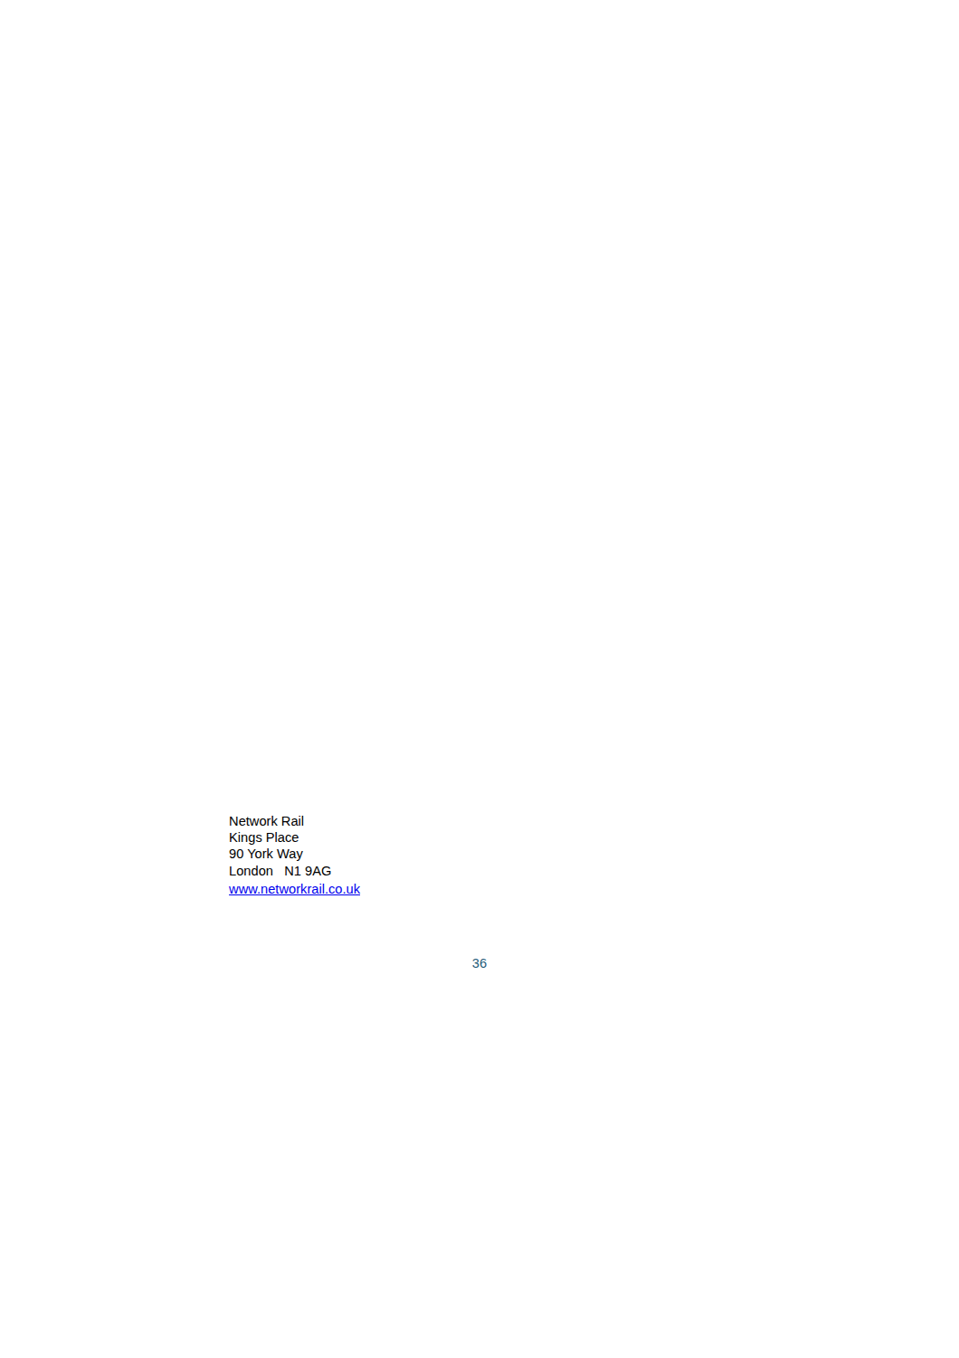Network Rail
Kings Place
90 York Way
London N1 9AG
www.networkrail.co.uk
36